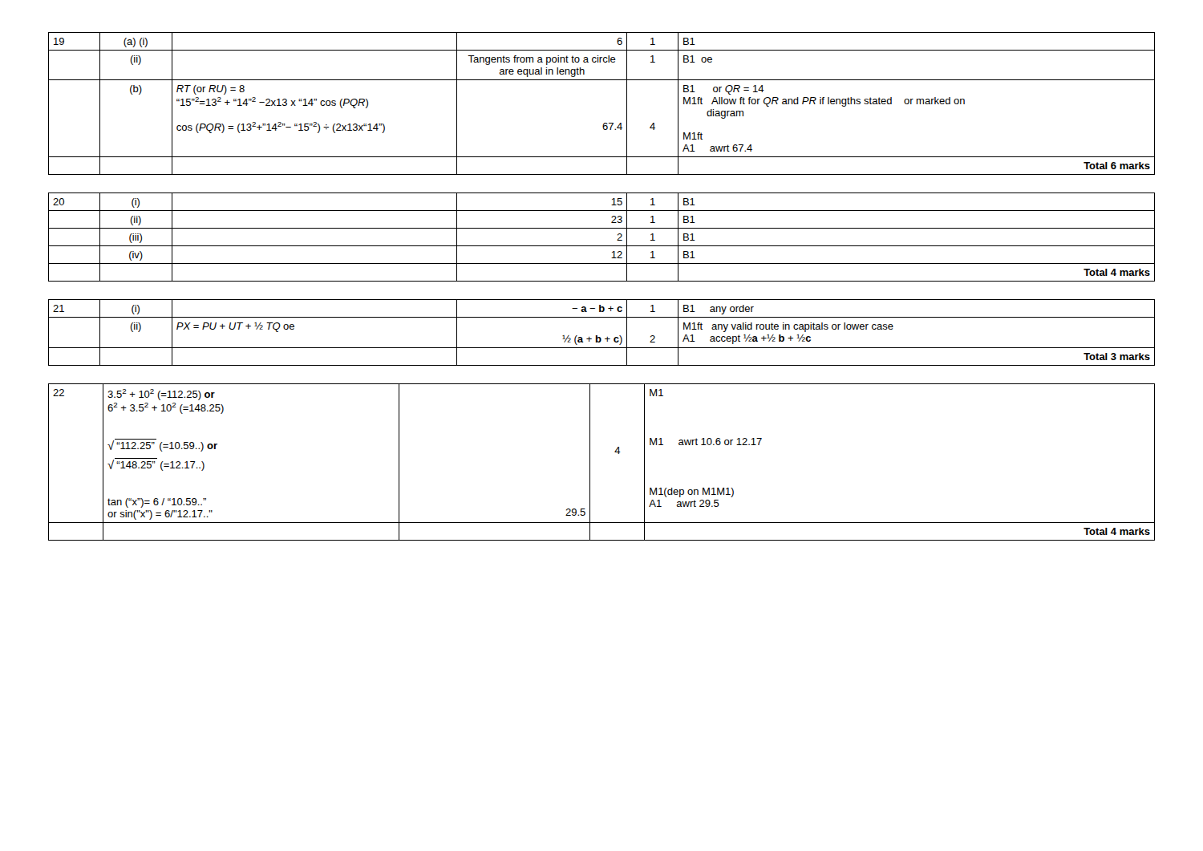| 19 | (a) (i) | | 6 | 1 | B1 |
| | (ii) | | Tangents from a point to a circle are equal in length | 1 | B1 oe |
| | (b) | RT (or RU ) = 8 “15” 2 =13 2 + “14” 2 −2x13 x “14” cos ( PQR ) cos ( PQR ) = (13 2 +”14 2 ”− “15” 2 ) ÷ (2x13x“14”) | 67.4 | 4 | B1 or QR = 14 M1ft Allow ft for QR and PR if lengths stated or marked on diagram M1ft A1 awrt 67.4 |
| | | | | | Total 6 marks |
| 20 | (i) | | 15 | 1 | B1 |
| | (ii) | | 23 | 1 | B1 |
| | (iii) | | 2 | 1 | B1 |
| | (iv) | | 12 | 1 | B1 |
| | | | | | Total 4 marks |
| 21 | (i) | | − a − b + c | 1 | B1 any order |
| | (ii) | PX = PU + UT + ½ TQ oe | ½ ( a + b + c ) | 2 | M1ft any valid route in capitals or lower case A1 accept ½ a +½ b + ½ c |
| | | | | | Total 3 marks |
| 22 | 3.5 2 + 10 2 (=112.25) or 6 2 + 3.5 2 + 10 2 (=148.25) √ “112.25” (=10.59..) or √ “148.25” (=12.17..) tan (“x”)= 6 / “10.59..” or sin("x") = 6/"12.17.." | 29.5 | 4 | M1 M1 awrt 10.6 or 12.17 M1(dep on M1M1) A1 awrt 29.5 |
| | | | | Total 4 marks |